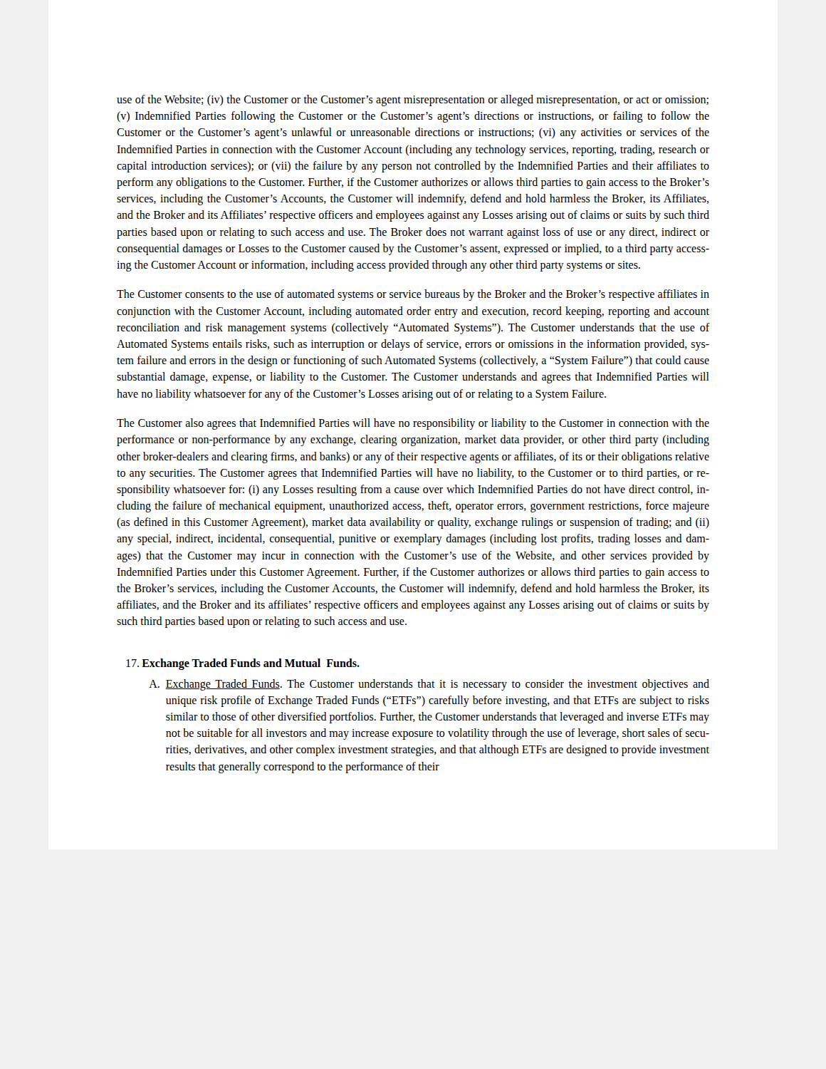use of the Website; (iv) the Customer or the Customer’s agent misrepresentation or alleged misrepresentation, or act or omission; (v) Indemnified Parties following the Customer or the Customer’s agent’s directions or instructions, or failing to follow the Customer or the Customer’s agent’s unlawful or unreasonable directions or instructions; (vi) any activities or services of the Indemnified Parties in connection with the Customer Account (including any technology services, reporting, trading, research or capital introduction services); or (vii) the failure by any person not controlled by the Indemnified Parties and their affiliates to perform any obligations to the Customer. Further, if the Customer authorizes or allows third parties to gain access to the Broker’s services, including the Customer’s Accounts, the Customer will indemnify, defend and hold harmless the Broker, its Affiliates, and the Broker and its Affiliates’ respective officers and employees against any Losses arising out of claims or suits by such third parties based upon or relating to such access and use. The Broker does not warrant against loss of use or any direct, indirect or consequential damages or Losses to the Customer caused by the Customer’s assent, expressed or implied, to a third party accessing the Customer Account or information, including access provided through any other third party systems or sites.
The Customer consents to the use of automated systems or service bureaus by the Broker and the Broker’s respective affiliates in conjunction with the Customer Account, including automated order entry and execution, record keeping, reporting and account reconciliation and risk management systems (collectively “Automated Systems”). The Customer understands that the use of Automated Systems entails risks, such as interruption or delays of service, errors or omissions in the information provided, system failure and errors in the design or functioning of such Automated Systems (collectively, a “System Failure”) that could cause substantial damage, expense, or liability to the Customer. The Customer understands and agrees that Indemnified Parties will have no liability whatsoever for any of the Customer’s Losses arising out of or relating to a System Failure.
The Customer also agrees that Indemnified Parties will have no responsibility or liability to the Customer in connection with the performance or non-performance by any exchange, clearing organization, market data provider, or other third party (including other broker-dealers and clearing firms, and banks) or any of their respective agents or affiliates, of its or their obligations relative to any securities. The Customer agrees that Indemnified Parties will have no liability, to the Customer or to third parties, or responsibility whatsoever for: (i) any Losses resulting from a cause over which Indemnified Parties do not have direct control, including the failure of mechanical equipment, unauthorized access, theft, operator errors, government restrictions, force majeure (as defined in this Customer Agreement), market data availability or quality, exchange rulings or suspension of trading; and (ii) any special, indirect, incidental, consequential, punitive or exemplary damages (including lost profits, trading losses and damages) that the Customer may incur in connection with the Customer’s use of the Website, and other services provided by Indemnified Parties under this Customer Agreement. Further, if the Customer authorizes or allows third parties to gain access to the Broker’s services, including the Customer Accounts, the Customer will indemnify, defend and hold harmless the Broker, its affiliates, and the Broker and its affiliates’ respective officers and employees against any Losses arising out of claims or suits by such third parties based upon or relating to such access and use.
17. Exchange Traded Funds and Mutual Funds.
A. Exchange Traded Funds. The Customer understands that it is necessary to consider the investment objectives and unique risk profile of Exchange Traded Funds (“ETFs”) carefully before investing, and that ETFs are subject to risks similar to those of other diversified portfolios. Further, the Customer understands that leveraged and inverse ETFs may not be suitable for all investors and may increase exposure to volatility through the use of leverage, short sales of securities, derivatives, and other complex investment strategies, and that although ETFs are designed to provide investment results that generally correspond to the performance of their